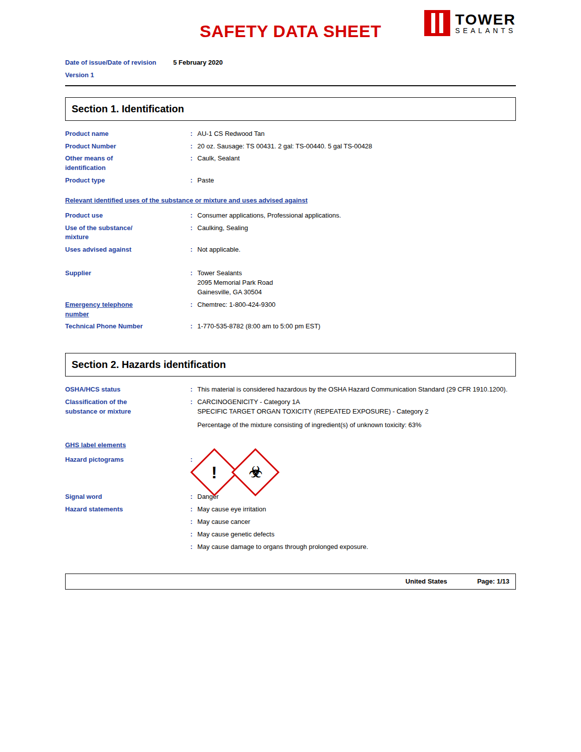TOWER
SEALANTS
SAFETY DATA SHEET
Date of issue/Date of revision 5 February 2020
Version 1
Section 1. Identification
| Product name | : | AU-1 CS Redwood Tan |
| Product Number | : | 20 oz. Sausage: TS 00431. 2 gal: TS-00440. 5 gal TS-00428 |
| Other means of identification | : | Caulk, Sealant |
| Product type | : | Paste |
Relevant identified uses of the substance or mixture and uses advised against
| Product use | : | Consumer applications, Professional applications. |
| Use of the substance/ mixture | : | Caulking, Sealing |
| Uses advised against | : | Not applicable. |
| Supplier | : | Tower Sealants 2095 Memorial Park Road Gainesville, GA 30504 |
| Emergency telephone number | : | Chemtrec: 1-800-424-9300 |
| Technical Phone Number | : | 1-770-535-8782 (8:00 am to 5:00 pm EST) |
Section 2. Hazards identification
| OSHA/HCS status | : | This material is considered hazardous by the OSHA Hazard Communication Standard (29 CFR 1910.1200). |
| Classification of the substance or mixture | : | CARCINOGENICITY - Category 1A SPECIFIC TARGET ORGAN TOXICITY (REPEATED EXPOSURE) - Category 2 Percentage of the mixture consisting of ingredient(s) of unknown toxicity: 63% |
GHS label elements
| Hazard pictograms | : | ! ☣ |
| Signal word | : | Danger |
| Hazard statements | : | May cause eye irritation |
| | : | May cause cancer |
| | : | May cause genetic defects |
| | : | May cause damage to organs through prolonged exposure. |
United States Page: 1/13